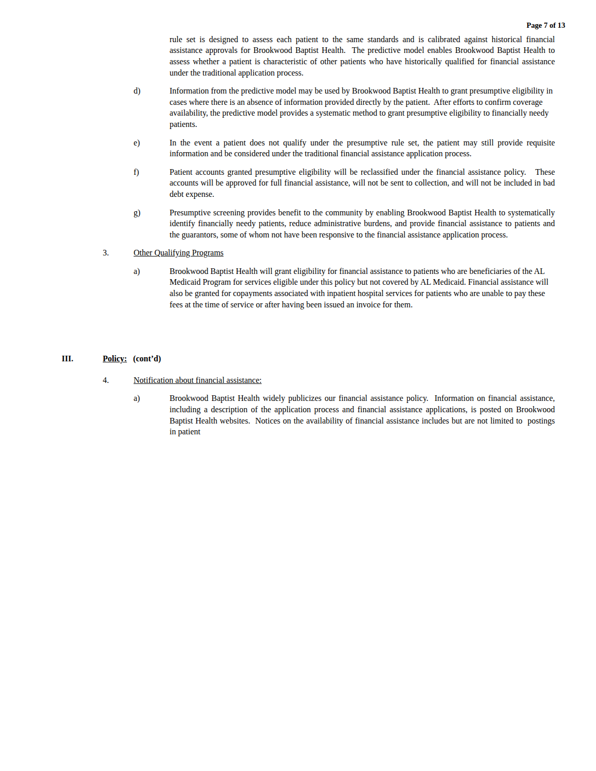Page 7 of 13
rule set is designed to assess each patient to the same standards and is calibrated against historical financial assistance approvals for Brookwood Baptist Health. The predictive model enables Brookwood Baptist Health to assess whether a patient is characteristic of other patients who have historically qualified for financial assistance under the traditional application process.
d)
Information from the predictive model may be used by Brookwood Baptist Health to grant presumptive eligibility in cases where there is an absence of information provided directly by the patient. After efforts to confirm coverage availability, the predictive model provides a systematic method to grant presumptive eligibility to financially needy patients.
e)
In the event a patient does not qualify under the presumptive rule set, the patient may still provide requisite information and be considered under the traditional financial assistance application process.
f)
Patient accounts granted presumptive eligibility will be reclassified under the financial assistance policy. These accounts will be approved for full financial assistance, will not be sent to collection, and will not be included in bad debt expense.
g)
Presumptive screening provides benefit to the community by enabling Brookwood Baptist Health to systematically identify financially needy patients, reduce administrative burdens, and provide financial assistance to patients and the guarantors, some of whom not have been responsive to the financial assistance application process.
3.
Other Qualifying Programs
a)
Brookwood Baptist Health will grant eligibility for financial assistance to patients who are beneficiaries of the AL Medicaid Program for services eligible under this policy but not covered by AL Medicaid. Financial assistance will also be granted for copayments associated with inpatient hospital services for patients who are unable to pay these fees at the time of service or after having been issued an invoice for them.
III.
Policy: (cont’d)
4.
Notification about financial assistance:
a)
Brookwood Baptist Health widely publicizes our financial assistance policy. Information on financial assistance, including a description of the application process and financial assistance applications, is posted on Brookwood Baptist Health websites. Notices on the availability of financial assistance includes but are not limited to postings in patient